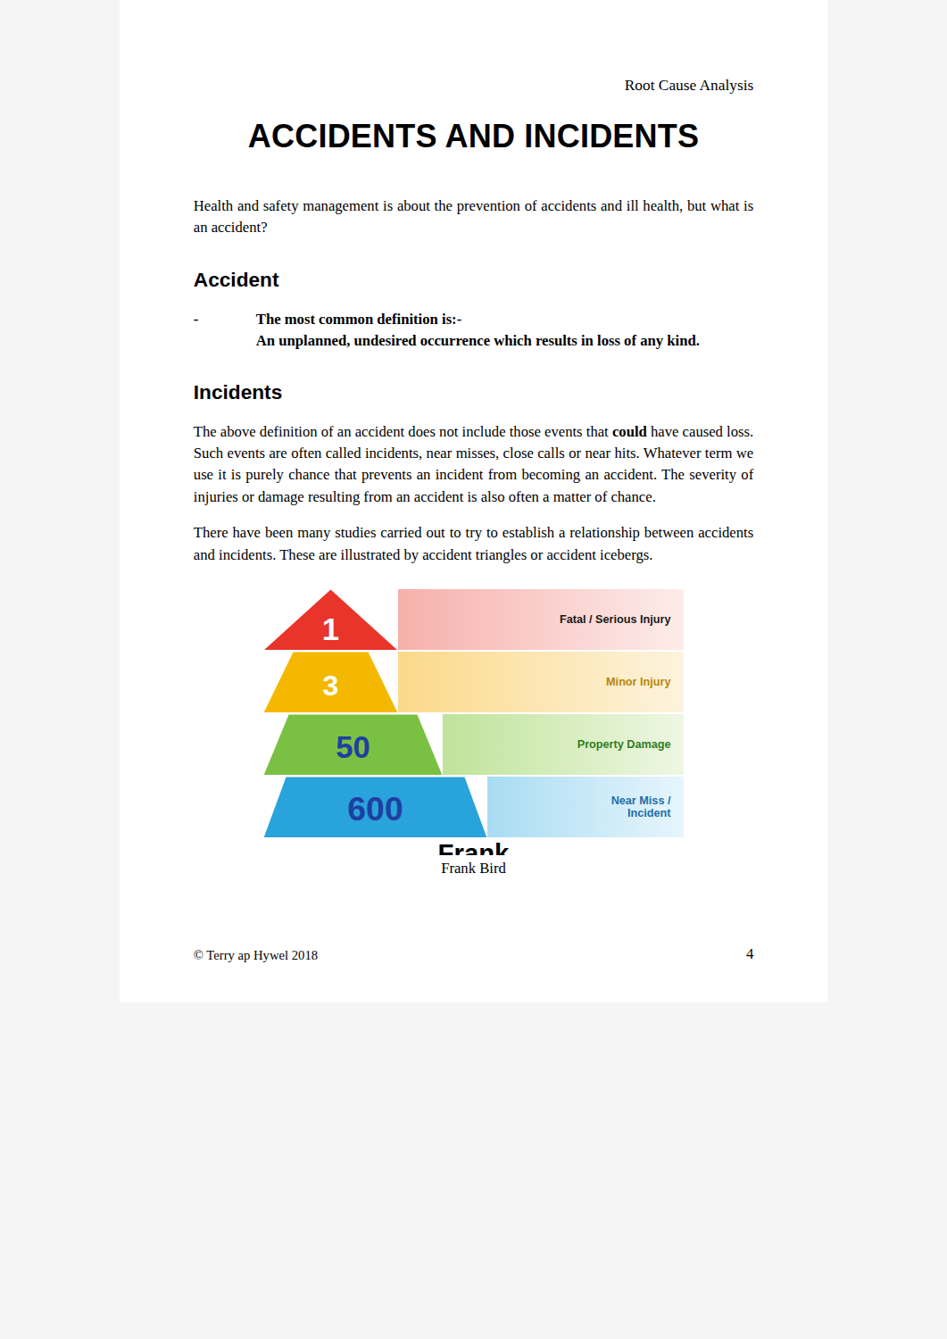Root Cause Analysis
ACCIDENTS AND INCIDENTS
Health and safety management is about the prevention of accidents and ill health, but what is an accident?
Accident
| - | The most common definition is:- |
| | An unplanned, undesired occurrence which results in loss of any kind. |
Incidents
The above definition of an accident does not include those events that could have caused loss. Such events are often called incidents, near misses, close calls or near hits. Whatever term we use it is purely chance that prevents an incident from becoming an accident. The severity of injuries or damage resulting from an accident is also often a matter of chance.
There have been many studies carried out to try to establish a relationship between accidents and incidents. These are illustrated by accident triangles or accident icebergs.
1
Fatal / Serious Injury
3
Minor Injury
50
Property Damage
600
Near Miss /
Incident
Frank
Frank Bird
© Terry ap Hywel 2018 4